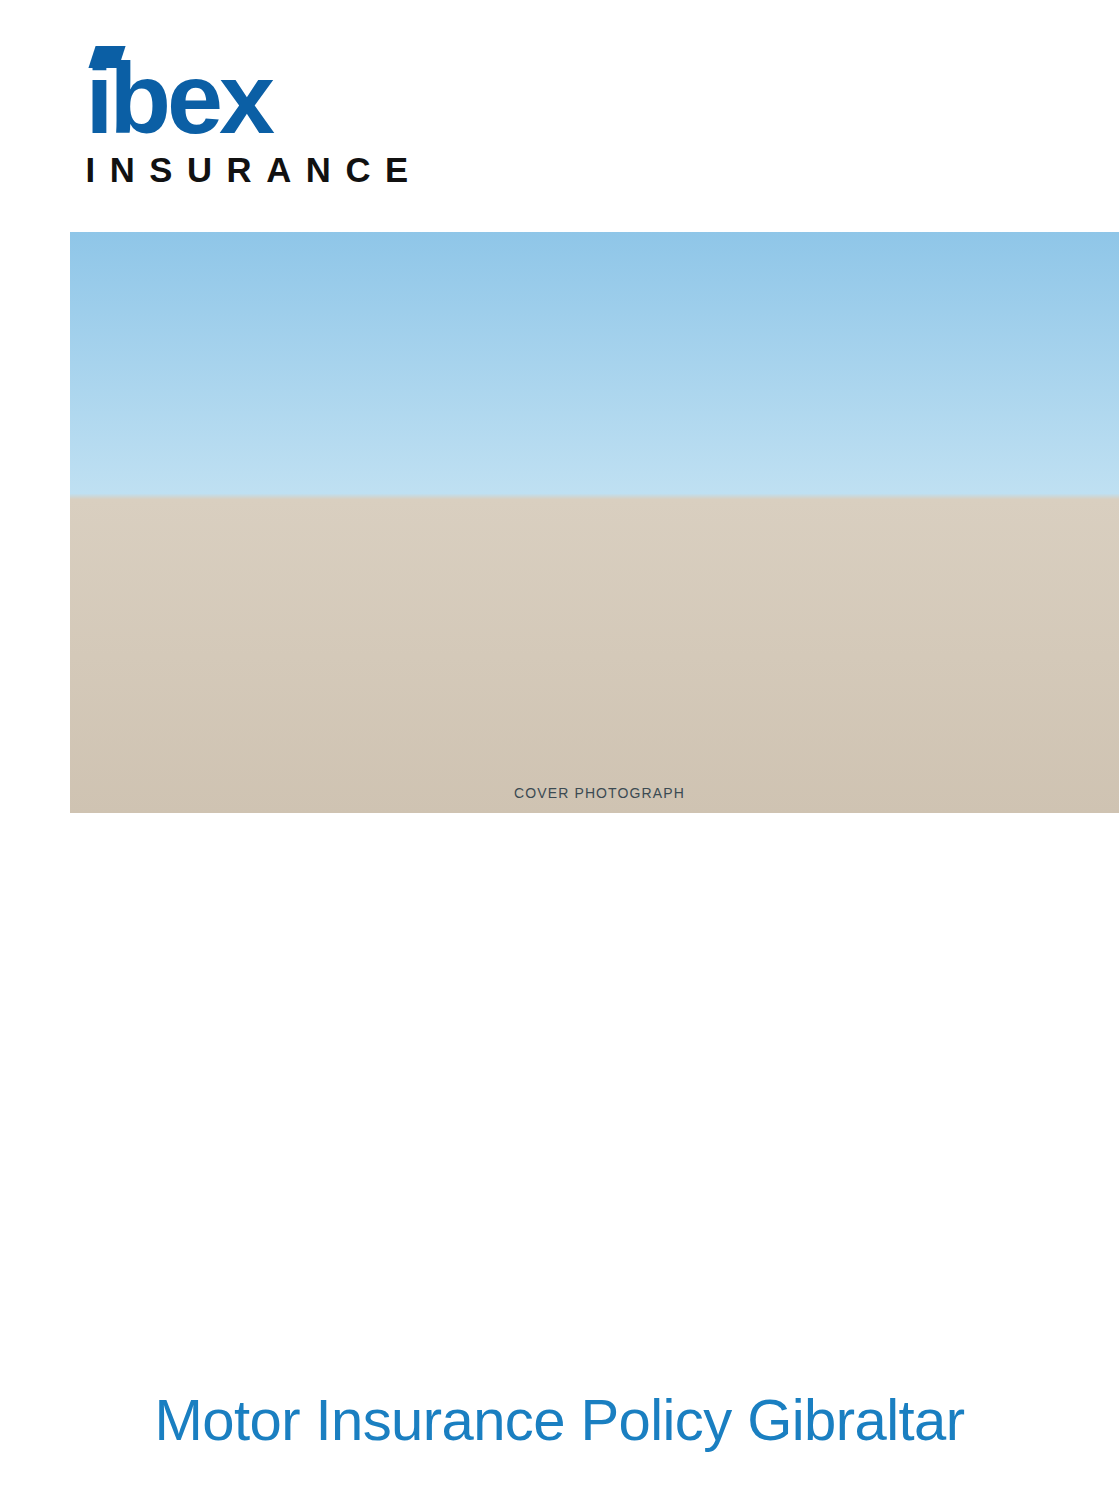ibex Insurance
Cover photograph
Motor Insurance Policy Gibraltar